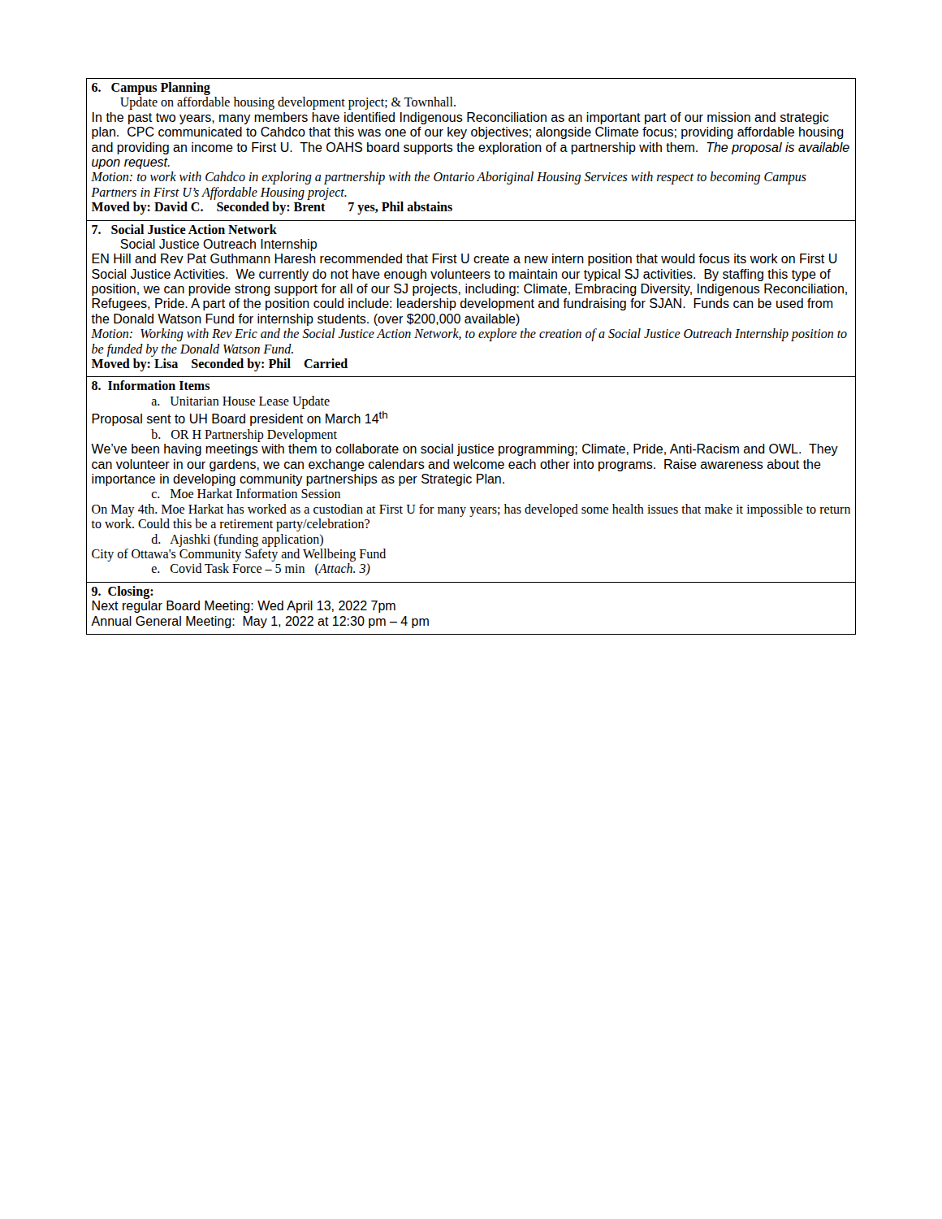| 6. Campus Planning Update on affordable housing development project; & Townhall. In the past two years, many members have identified Indigenous Reconciliation as an important part of our mission and strategic plan. CPC communicated to Cahdco that this was one of our key objectives; alongside Climate focus; providing affordable housing and providing an income to First U. The OAHS board supports the exploration of a partnership with them. The proposal is available upon request. Motion: to work with Cahdco in exploring a partnership with the Ontario Aboriginal Housing Services with respect to becoming Campus Partners in First U’s Affordable Housing project. Moved by: David C. Seconded by: Brent 7 yes, Phil abstains |
| 7. Social Justice Action Network Social Justice Outreach Internship EN Hill and Rev Pat Guthmann Haresh recommended that First U create a new intern position that would focus its work on First U Social Justice Activities. We currently do not have enough volunteers to maintain our typical SJ activities. By staffing this type of position, we can provide strong support for all of our SJ projects, including: Climate, Embracing Diversity, Indigenous Reconciliation, Refugees, Pride. A part of the position could include: leadership development and fundraising for SJAN. Funds can be used from the Donald Watson Fund for internship students. (over $200,000 available) Motion: Working with Rev Eric and the Social Justice Action Network, to explore the creation of a Social Justice Outreach Internship position to be funded by the Donald Watson Fund. Moved by: Lisa Seconded by: Phil Carried |
| 8. Information Items a. Unitarian House Lease Update Proposal sent to UH Board president on March 14 th b. OR H Partnership Development We’ve been having meetings with them to collaborate on social justice programming; Climate, Pride, Anti-Racism and OWL. They can volunteer in our gardens, we can exchange calendars and welcome each other into programs. Raise awareness about the importance in developing community partnerships as per Strategic Plan. c. Moe Harkat Information Session On May 4th. Moe Harkat has worked as a custodian at First U for many years; has developed some health issues that make it impossible to return to work. Could this be a retirement party/celebration? d. Ajashki (funding application) City of Ottawa's Community Safety and Wellbeing Fund e. Covid Task Force – 5 min ( Attach. 3) |
| 9. Closing: Next regular Board Meeting: Wed April 13, 2022 7pm Annual General Meeting: May 1, 2022 at 12:30 pm – 4 pm |